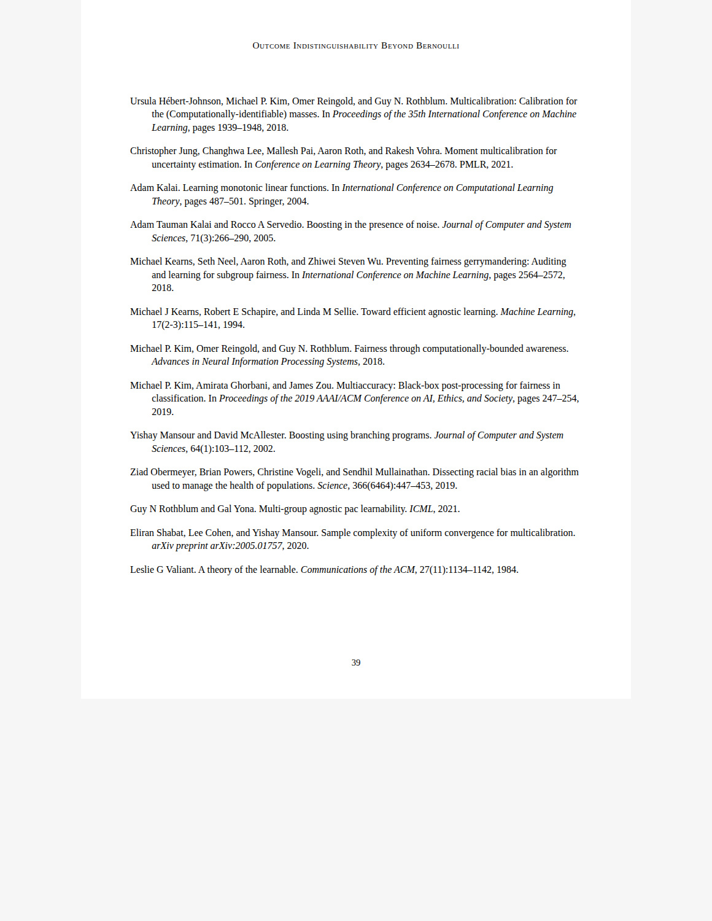Outcome Indistinguishability Beyond Bernoulli
Ursula Hébert-Johnson, Michael P. Kim, Omer Reingold, and Guy N. Rothblum. Multicalibration: Calibration for the (Computationally-identifiable) masses. In Proceedings of the 35th International Conference on Machine Learning, pages 1939–1948, 2018.
Christopher Jung, Changhwa Lee, Mallesh Pai, Aaron Roth, and Rakesh Vohra. Moment multicalibration for uncertainty estimation. In Conference on Learning Theory, pages 2634–2678. PMLR, 2021.
Adam Kalai. Learning monotonic linear functions. In International Conference on Computational Learning Theory, pages 487–501. Springer, 2004.
Adam Tauman Kalai and Rocco A Servedio. Boosting in the presence of noise. Journal of Computer and System Sciences, 71(3):266–290, 2005.
Michael Kearns, Seth Neel, Aaron Roth, and Zhiwei Steven Wu. Preventing fairness gerrymandering: Auditing and learning for subgroup fairness. In International Conference on Machine Learning, pages 2564–2572, 2018.
Michael J Kearns, Robert E Schapire, and Linda M Sellie. Toward efficient agnostic learning. Machine Learning, 17(2-3):115–141, 1994.
Michael P. Kim, Omer Reingold, and Guy N. Rothblum. Fairness through computationally-bounded awareness. Advances in Neural Information Processing Systems, 2018.
Michael P. Kim, Amirata Ghorbani, and James Zou. Multiaccuracy: Black-box post-processing for fairness in classification. In Proceedings of the 2019 AAAI/ACM Conference on AI, Ethics, and Society, pages 247–254, 2019.
Yishay Mansour and David McAllester. Boosting using branching programs. Journal of Computer and System Sciences, 64(1):103–112, 2002.
Ziad Obermeyer, Brian Powers, Christine Vogeli, and Sendhil Mullainathan. Dissecting racial bias in an algorithm used to manage the health of populations. Science, 366(6464):447–453, 2019.
Guy N Rothblum and Gal Yona. Multi-group agnostic pac learnability. ICML, 2021.
Eliran Shabat, Lee Cohen, and Yishay Mansour. Sample complexity of uniform convergence for multicalibration. arXiv preprint arXiv:2005.01757, 2020.
Leslie G Valiant. A theory of the learnable. Communications of the ACM, 27(11):1134–1142, 1984.
39